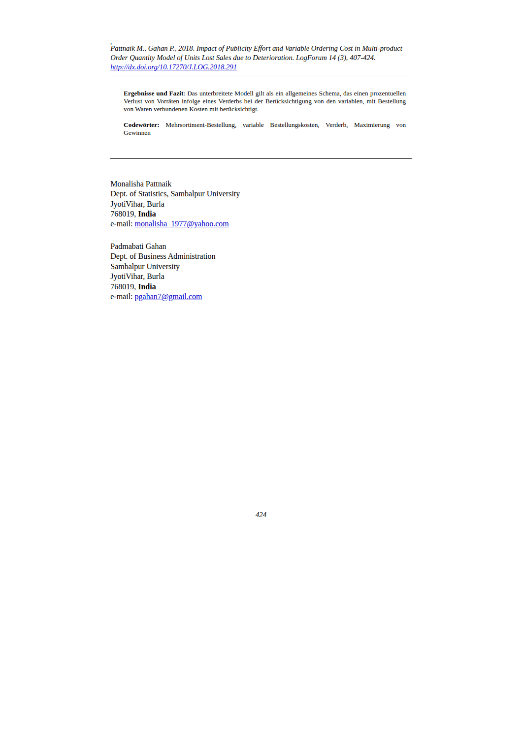, Pattnaik M., Gahan P., 2018. Impact of Publicity Effort and Variable Ordering Cost in Multi-product Order Quantity Model of Units Lost Sales due to Deterioration. LogForum 14 (3), 407-424.
http://dx.doi.org/10.17270/J.LOG.2018.291
Ergebnisse und Fazit: Das unterbreitete Modell gilt als ein allgemeines Schema, das einen prozentuellen Verlust von Vorräten infolge eines Verderbs bei der Berücksichtigung von den variablen, mit Bestellung von Waren verbundenen Kosten mit berücksichtigt.
Codewörter: Mehrsortiment-Bestellung, variable Bestellungskosten, Verderb, Maximierung von Gewinnen
Monalisha Pattnaik
Dept. of Statistics, Sambalpur University
JyotiVihar, Burla
768019, India
e-mail: monalisha_1977@yahoo.com
Padmabati Gahan
Dept. of Business Administration
Sambalpur University
JyotiVihar, Burla
768019, India
e-mail: pgahan7@gmail.com
424